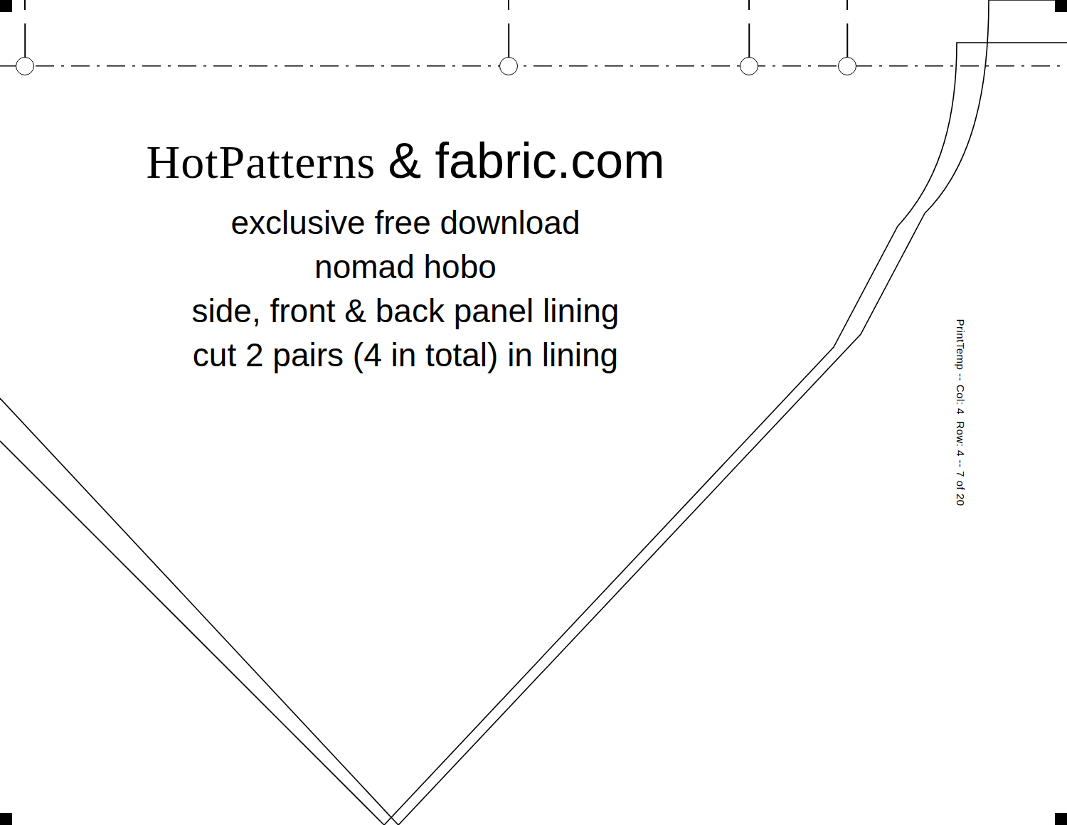HotPatterns & fabric.com
exclusive free download
nomad hobo
side, front & back panel lining
cut 2 pairs (4 in total) in lining
PrintTemp -- Col: 4 Row: 4 -- 7 of 20